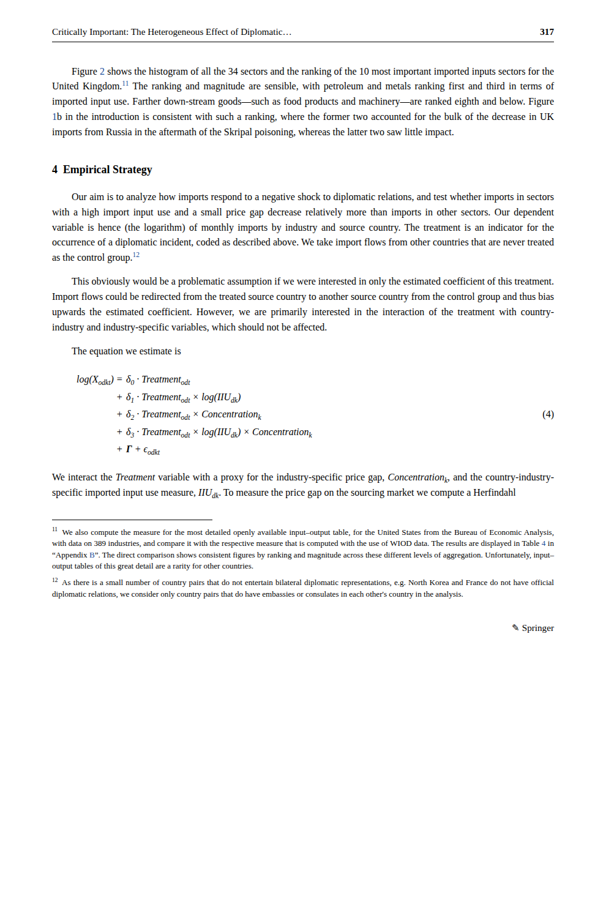Critically Important: The Heterogeneous Effect of Diplomatic… 317
Figure 2 shows the histogram of all the 34 sectors and the ranking of the 10 most important imported inputs sectors for the United Kingdom.11 The ranking and magnitude are sensible, with petroleum and metals ranking first and third in terms of imported input use. Farther down-stream goods—such as food products and machinery—are ranked eighth and below. Figure 1b in the introduction is consistent with such a ranking, where the former two accounted for the bulk of the decrease in UK imports from Russia in the aftermath of the Skripal poisoning, whereas the latter two saw little impact.
4 Empirical Strategy
Our aim is to analyze how imports respond to a negative shock to diplomatic relations, and test whether imports in sectors with a high import input use and a small price gap decrease relatively more than imports in other sectors. Our dependent variable is hence (the logarithm) of monthly imports by industry and source country. The treatment is an indicator for the occurrence of a diplomatic incident, coded as described above. We take import flows from other countries that are never treated as the control group.12
This obviously would be a problematic assumption if we were interested in only the estimated coefficient of this treatment. Import flows could be redirected from the treated source country to another source country from the control group and thus bias upwards the estimated coefficient. However, we are primarily interested in the interaction of the treatment with country-industry and industry-specific variables, which should not be affected.
The equation we estimate is
log(Xodkt) = δ0 · Treatmentodt
+ δ1 · Treatmentodt × log(IIUdk)
+ δ2 · Treatmentodt × Concentrationk
+ δ3 · Treatmentodt × log(IIUdk) × Concentrationk
+ Γ + ϵodkt
(4)
We interact the Treatment variable with a proxy for the industry-specific price gap, Concentrationk, and the country-industry-specific imported input use measure, IIUdk. To measure the price gap on the sourcing market we compute a Herfindahl
11 We also compute the measure for the most detailed openly available input–output table, for the United States from the Bureau of Economic Analysis, with data on 389 industries, and compare it with the respective measure that is computed with the use of WIOD data. The results are displayed in Table 4 in “Appendix B”. The direct comparison shows consistent figures by ranking and magnitude across these different levels of aggregation. Unfortunately, input–output tables of this great detail are a rarity for other countries.
12 As there is a small number of country pairs that do not entertain bilateral diplomatic representations, e.g. North Korea and France do not have official diplomatic relations, we consider only country pairs that do have embassies or consulates in each other's country in the analysis.
✎ Springer